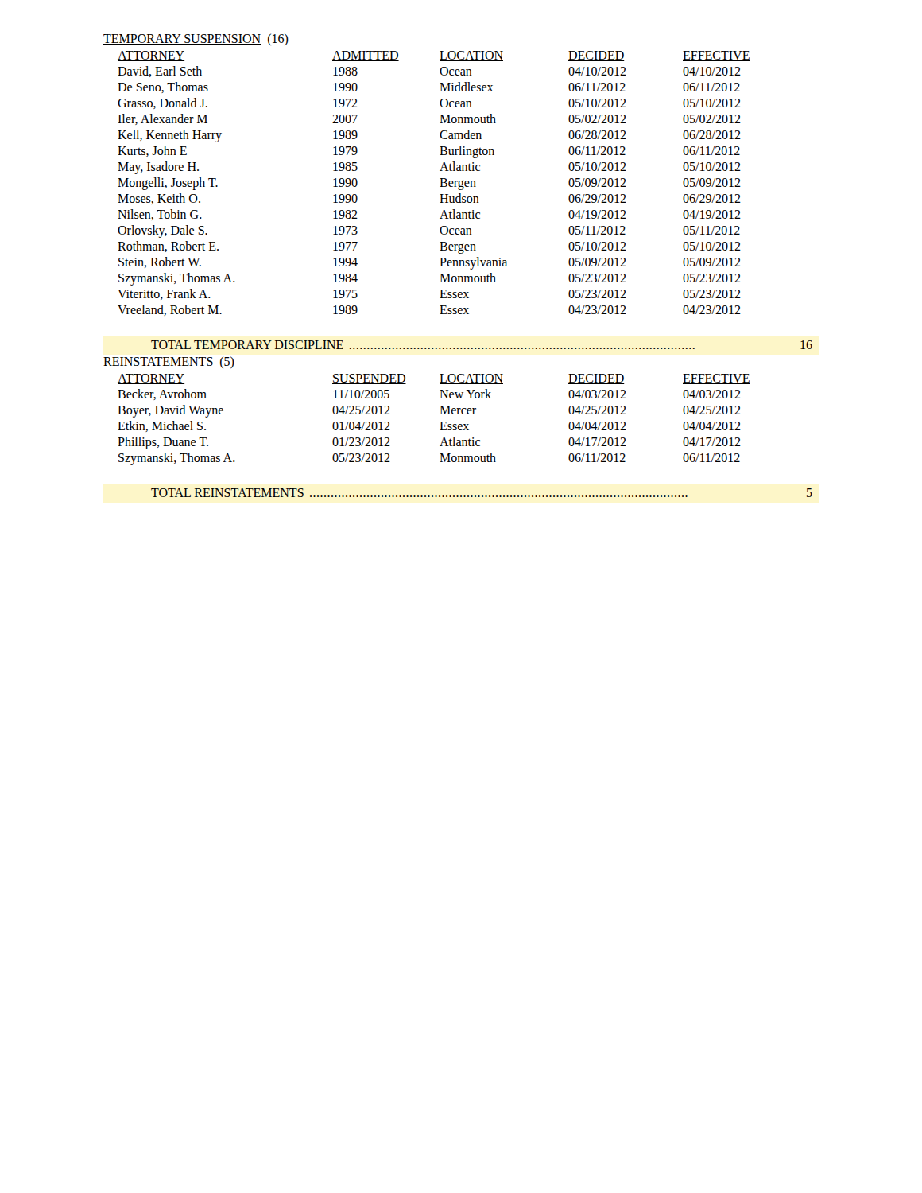TEMPORARY SUSPENSION (16)
| ATTORNEY | ADMITTED | LOCATION | DECIDED | EFFECTIVE |
| --- | --- | --- | --- | --- |
| David, Earl Seth | 1988 | Ocean | 04/10/2012 | 04/10/2012 |
| De Seno, Thomas | 1990 | Middlesex | 06/11/2012 | 06/11/2012 |
| Grasso, Donald J. | 1972 | Ocean | 05/10/2012 | 05/10/2012 |
| Iler, Alexander M | 2007 | Monmouth | 05/02/2012 | 05/02/2012 |
| Kell, Kenneth Harry | 1989 | Camden | 06/28/2012 | 06/28/2012 |
| Kurts, John E | 1979 | Burlington | 06/11/2012 | 06/11/2012 |
| May, Isadore H. | 1985 | Atlantic | 05/10/2012 | 05/10/2012 |
| Mongelli, Joseph T. | 1990 | Bergen | 05/09/2012 | 05/09/2012 |
| Moses, Keith O. | 1990 | Hudson | 06/29/2012 | 06/29/2012 |
| Nilsen, Tobin G. | 1982 | Atlantic | 04/19/2012 | 04/19/2012 |
| Orlovsky, Dale S. | 1973 | Ocean | 05/11/2012 | 05/11/2012 |
| Rothman, Robert E. | 1977 | Bergen | 05/10/2012 | 05/10/2012 |
| Stein, Robert W. | 1994 | Pennsylvania | 05/09/2012 | 05/09/2012 |
| Szymanski, Thomas A. | 1984 | Monmouth | 05/23/2012 | 05/23/2012 |
| Viteritto, Frank A. | 1975 | Essex | 05/23/2012 | 05/23/2012 |
| Vreeland, Robert M. | 1989 | Essex | 04/23/2012 | 04/23/2012 |
TOTAL TEMPORARY DISCIPLINE ................................................................................................. 16
REINSTATEMENTS (5)
| ATTORNEY | SUSPENDED | LOCATION | DECIDED | EFFECTIVE |
| --- | --- | --- | --- | --- |
| Becker, Avrohom | 11/10/2005 | New York | 04/03/2012 | 04/03/2012 |
| Boyer, David Wayne | 04/25/2012 | Mercer | 04/25/2012 | 04/25/2012 |
| Etkin, Michael S. | 01/04/2012 | Essex | 04/04/2012 | 04/04/2012 |
| Phillips, Duane T. | 01/23/2012 | Atlantic | 04/17/2012 | 04/17/2012 |
| Szymanski, Thomas A. | 05/23/2012 | Monmouth | 06/11/2012 | 06/11/2012 |
TOTAL REINSTATEMENTS .......................................................................................................... 5